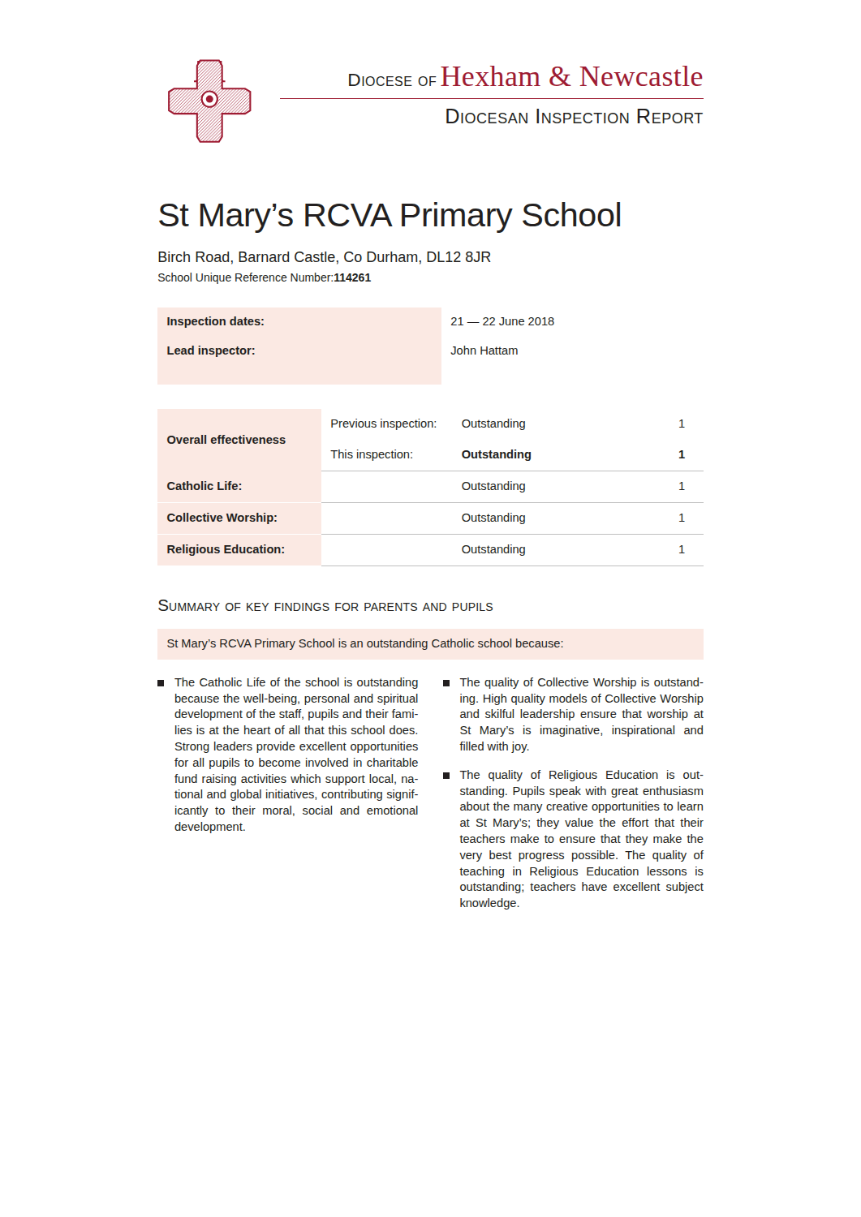Diocese of Hexham & Newcastle
Diocesan Inspection Report
St Mary’s RCVA Primary School
Birch Road, Barnard Castle, Co Durham, DL12 8JR
School Unique Reference Number:114261
| Inspection dates: | 21 — 22 June 2018 |
| Lead inspector: | John Hattam |
| Overall effectiveness | Previous inspection: | Outstanding | 1 |
| This inspection: | Outstanding | 1 |
| Catholic Life: | | Outstanding | 1 |
| Collective Worship: | | Outstanding | 1 |
| Religious Education: | | Outstanding | 1 |
Summary of key findings for parents and pupils
St Mary’s RCVA Primary School is an outstanding Catholic school because:
The Catholic Life of the school is outstanding because the well-being, personal and spiritual development of the staff, pupils and their families is at the heart of all that this school does. Strong leaders provide excellent opportunities for all pupils to become involved in charitable fund raising activities which support local, national and global initiatives, contributing significantly to their moral, social and emotional development.
The quality of Collective Worship is outstanding. High quality models of Collective Worship and skilful leadership ensure that worship at St Mary’s is imaginative, inspirational and filled with joy.
The quality of Religious Education is outstanding. Pupils speak with great enthusiasm about the many creative opportunities to learn at St Mary’s; they value the effort that their teachers make to ensure that they make the very best progress possible. The quality of teaching in Religious Education lessons is outstanding; teachers have excellent subject knowledge.